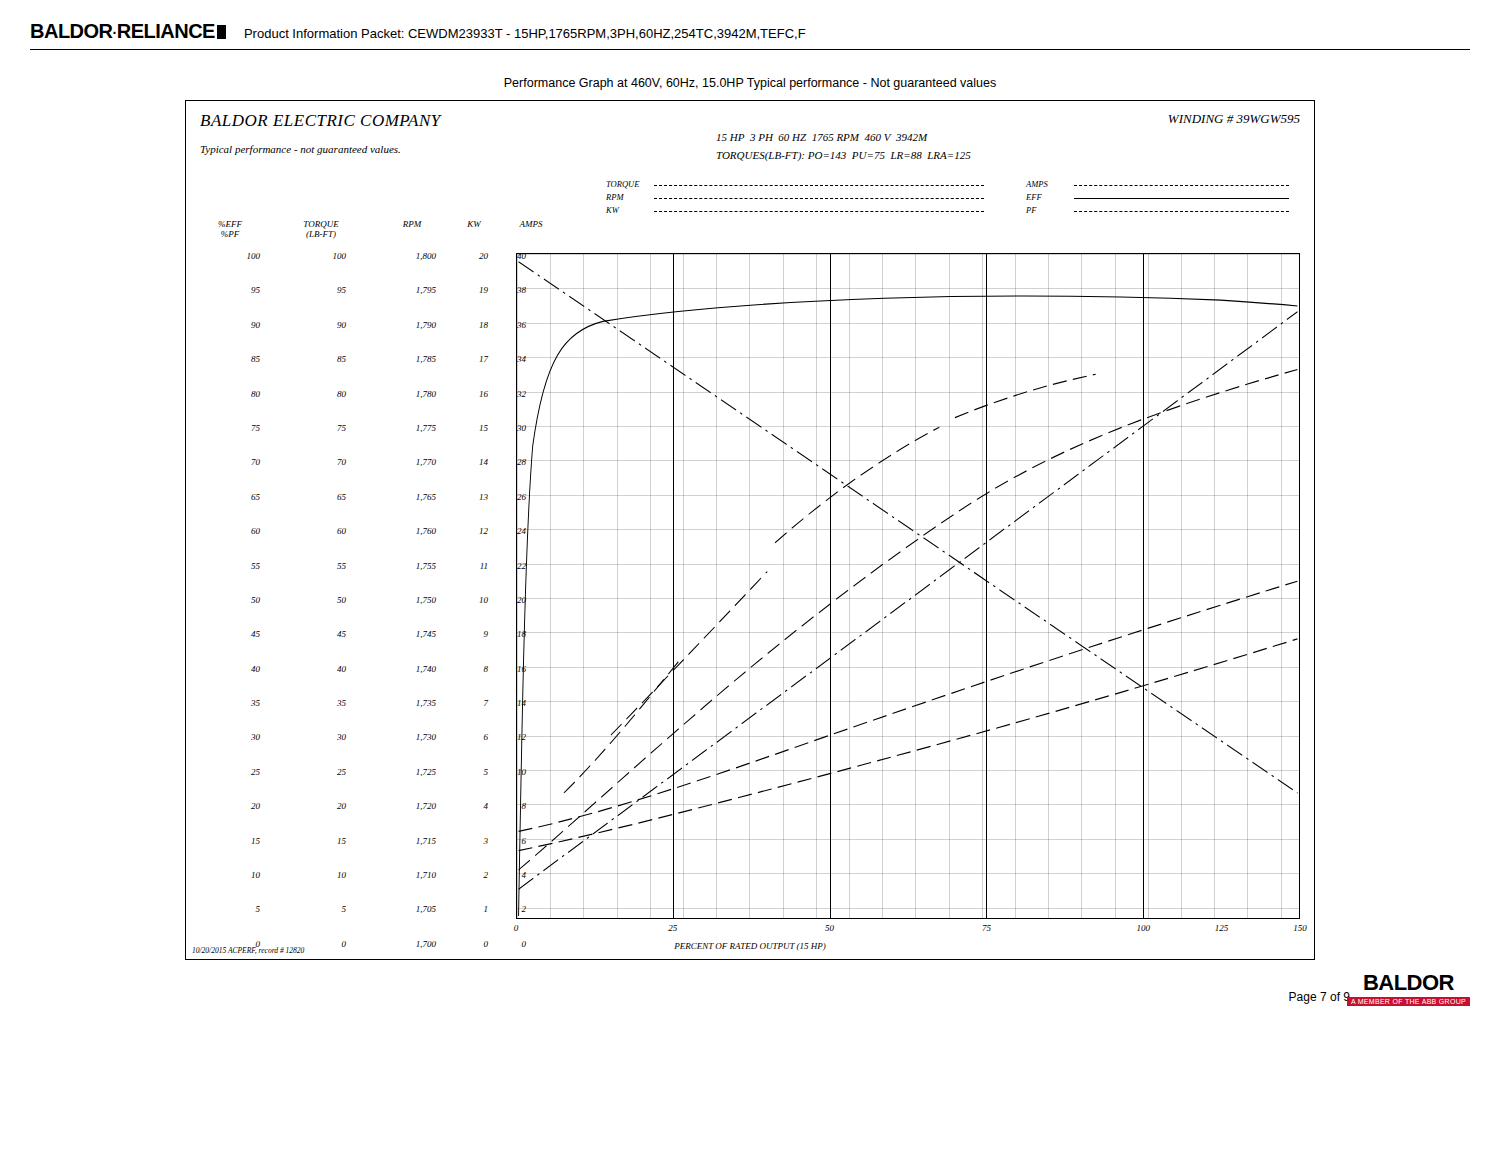BALDOR·RELIANCE
Product Information Packet: CEWDM23933T - 15HP,1765RPM,3PH,60HZ,254TC,3942M,TEFC,F
Performance Graph at 460V, 60Hz, 15.0HP Typical performance - Not guaranteed values
BALDOR ELECTRIC COMPANY
Typical performance - not guaranteed values.
WINDING # 39WGW595
15 HP 3 PH 60 HZ 1765 RPM 460 V 3942M
TORQUES(LB-FT): PO=143 PU=75 LR=88 LRA=125
TORQUE AMPS
RPM EFF
KW PF
%EFF
%PF TORQUE
(LB-FT) RPM KW AMPS
100
95
90
85
80
75
70
65
60
55
50
45
40
35
30
25
20
15
10
5
0
100
95
90
85
80
75
70
65
60
55
50
45
40
35
30
25
20
15
10
5
0
1,800
1,795
1,790
1,785
1,780
1,775
1,770
1,765
1,760
1,755
1,750
1,745
1,740
1,735
1,730
1,725
1,720
1,715
1,710
1,705
1,700
20
19
18
17
16
15
14
13
12
11
10
9
8
7
6
5
4
3
2
1
0
40
38
36
34
32
30
28
26
24
22
20
18
16
14
12
10
8
6
4
2
0
0 25 50 75 100 125 150
PERCENT OF RATED OUTPUT (15 HP)
10/20/2015 ACPERF, record # 12820
Page 7 of 9
BALDOR
A MEMBER OF THE ABB GROUP